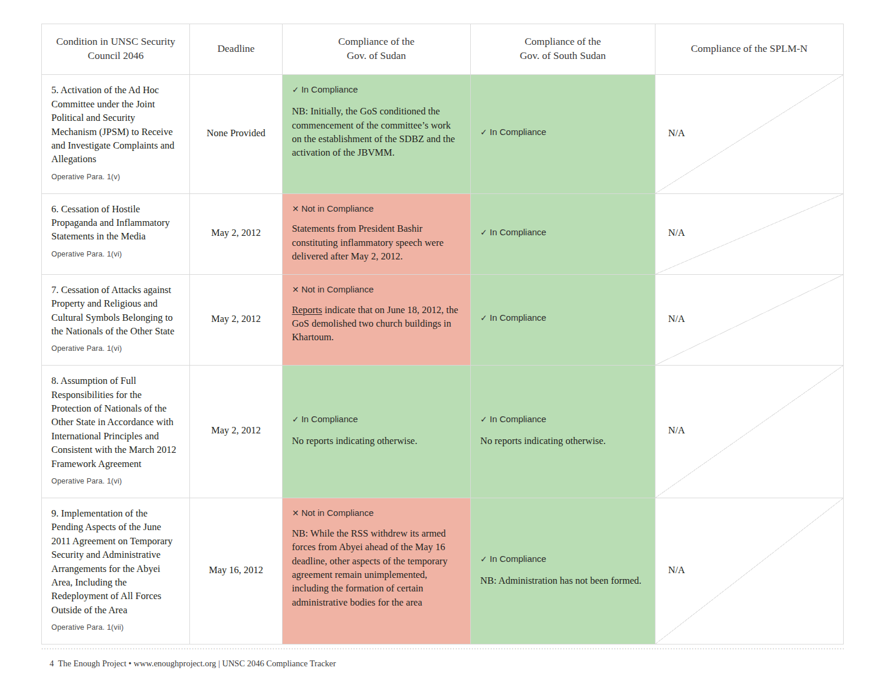| Condition in UNSC Security Council 2046 | Deadline | Compliance of the Gov. of Sudan | Compliance of the Gov. of South Sudan | Compliance of the SPLM-N |
| --- | --- | --- | --- | --- |
| 5. Activation of the Ad Hoc Committee under the Joint Political and Security Mechanism (JPSM) to Receive and Investigate Complaints and Allegations Operative Para. 1(v) | None Provided | ✓ In Compliance NB: Initially, the GoS conditioned the commencement of the committee’s work on the establishment of the SDBZ and the activation of the JBVMM. | ✓ In Compliance | N/A |
| 6. Cessation of Hostile Propaganda and Inflammatory Statements in the Media Operative Para. 1(vi) | May 2, 2012 | ✕ Not in Compliance Statements from President Bashir constituting inflammatory speech were delivered after May 2, 2012. | ✓ In Compliance | N/A |
| 7. Cessation of Attacks against Property and Religious and Cultural Symbols Belonging to the Nationals of the Other State Operative Para. 1(vi) | May 2, 2012 | ✕ Not in Compliance Reports indicate that on June 18, 2012, the GoS demolished two church buildings in Khartoum. | ✓ In Compliance | N/A |
| 8. Assumption of Full Responsibilities for the Protection of Nationals of the Other State in Accordance with International Principles and Consistent with the March 2012 Framework Agreement Operative Para. 1(vi) | May 2, 2012 | ✓ In Compliance No reports indicating otherwise. | ✓ In Compliance No reports indicating otherwise. | N/A |
| 9. Implementation of the Pending Aspects of the June 2011 Agreement on Temporary Security and Administrative Arrangements for the Abyei Area, Including the Redeployment of All Forces Outside of the Area Operative Para. 1(vii) | May 16, 2012 | ✕ Not in Compliance NB: While the RSS withdrew its armed forces from Abyei ahead of the May 16 deadline, other aspects of the temporary agreement remain unimplemented, including the formation of certain administrative bodies for the area | ✓ In Compliance NB: Administration has not been formed. | N/A |
..........................................................................................................................................................................................................................................................................................................................................................................................................................................................................
4 The Enough Project • www.enoughproject.org | UNSC 2046 Compliance Tracker